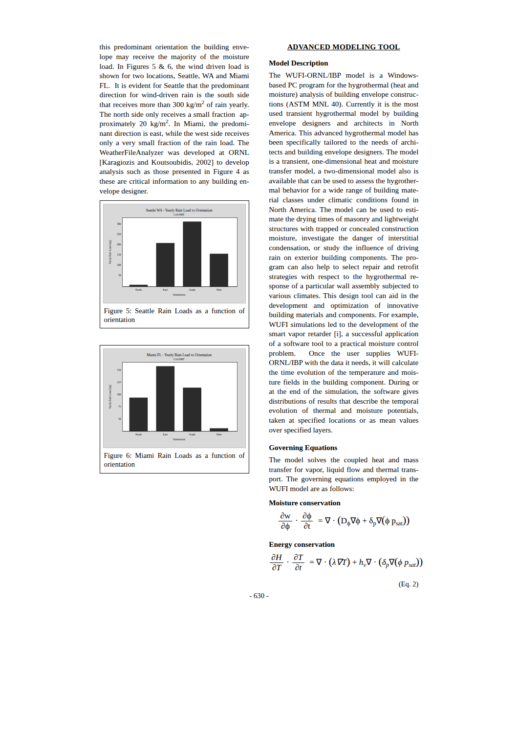this predominant orientation the building envelope may receive the majority of the moisture load. In Figures 5 & 6, the wind driven load is shown for two locations, Seattle, WA and Miami FL. It is evident for Seattle that the predominant direction for wind-driven rain is the south side that receives more than 300 kg/m2 of rain yearly. The north side only receives a small fraction approximately 20 kg/m2. In Miami, the predominant direction is east, while the west side receives only a very small fraction of the rain load. The WeatherFileAnalyzer was developed at ORNL [Karagiozis and Koutsoubidis, 2002] to develop analysis such as those presented in Figure 4 as these are critical information to any building envelope designer.
Seattle WA - Yearly Rain Load vs Orientation Cold MRY 300 250 200 150 100 50 Yearly Rain Load (kg) North East South West Orientation
Figure 5: Seattle Rain Loads as a function of orientation
Miami FL - Yearly Rain Load vs Orientation Cold MRY 150 125 100 75 50 Yearly Rain Load (kg) North East South West Orientation
Figure 6: Miami Rain Loads as a function of orientation
ADVANCED MODELING TOOL
Model Description
The WUFI-ORNL/IBP model is a Windows-based PC program for the hygrothermal (heat and moisture) analysis of building envelope constructions (ASTM MNL 40). Currently it is the most used transient hygrothermal model by building envelope designers and architects in North America. This advanced hygrothermal model has been specifically tailored to the needs of architects and building envelope designers. The model is a transient, one-dimensional heat and moisture transfer model, a two-dimensional model also is available that can be used to assess the hygrothermal behavior for a wide range of building material classes under climatic conditions found in North America. The model can be used to estimate the drying times of masonry and lightweight structures with trapped or concealed construction moisture, investigate the danger of interstitial condensation, or study the influence of driving rain on exterior building components. The program can also help to select repair and retrofit strategies with respect to the hygrothermal response of a particular wall assembly subjected to various climates. This design tool can aid in the development and optimization of innovative building materials and components. For example, WUFI simulations led to the development of the smart vapor retarder [i], a successful application of a software tool to a practical moisture control problem. Once the user supplies WUFI-ORNL/IBP with the data it needs, it will calculate the time evolution of the temperature and moisture fields in the building component. During or at the end of the simulation, the software gives distributions of results that describe the temporal evolution of thermal and moisture potentials, taken at specified locations or as mean values over specified layers.
Governing Equations
The model solves the coupled heat and mass transfer for vapor, liquid flow and thermal transport. The governing equations employed in the WUFI model are as follows:
Moisture conservation
∂w ∂ϕ · ∂ϕ ∂t = ∇ · (Dϕ∇ϕ + δp∇(ϕ psat))
Energy conservation
∂H ∂T · ∂T ∂t = ∇ · (λ∇T) + hv∇ · (δp∇(ϕ psat))
(Eq. 2)
- 630 -